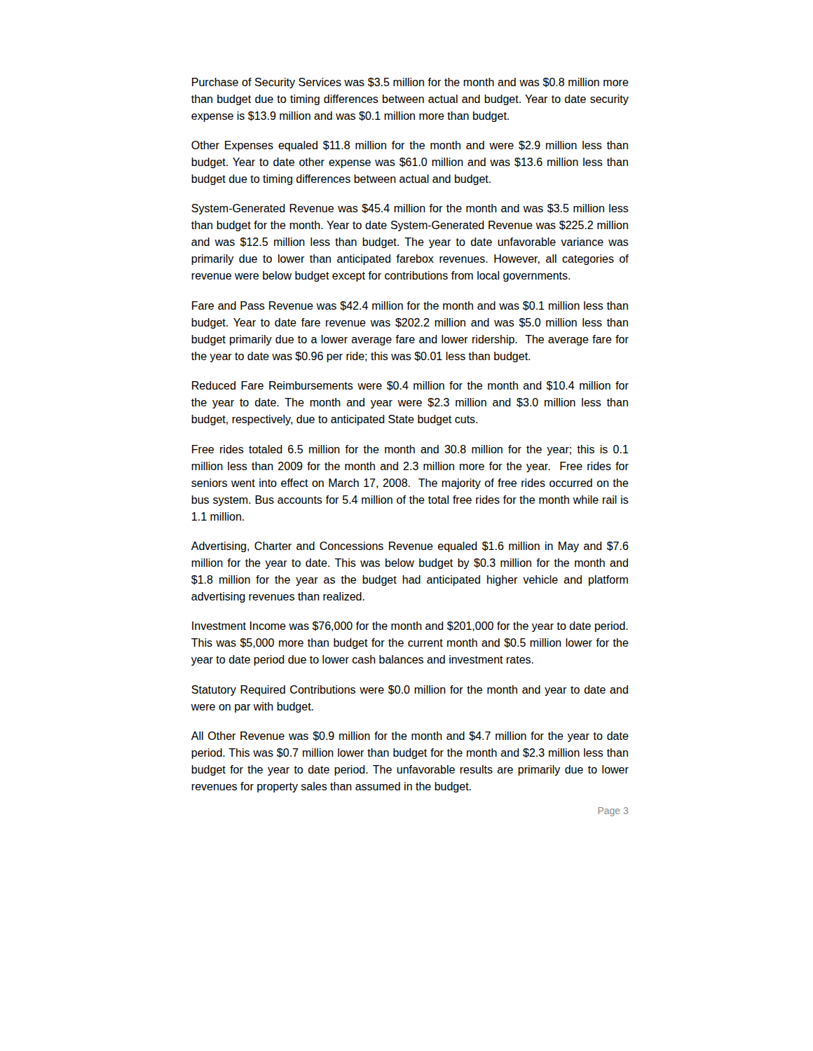Purchase of Security Services was $3.5 million for the month and was $0.8 million more than budget due to timing differences between actual and budget. Year to date security expense is $13.9 million and was $0.1 million more than budget.
Other Expenses equaled $11.8 million for the month and were $2.9 million less than budget. Year to date other expense was $61.0 million and was $13.6 million less than budget due to timing differences between actual and budget.
System-Generated Revenue was $45.4 million for the month and was $3.5 million less than budget for the month. Year to date System-Generated Revenue was $225.2 million and was $12.5 million less than budget. The year to date unfavorable variance was primarily due to lower than anticipated farebox revenues. However, all categories of revenue were below budget except for contributions from local governments.
Fare and Pass Revenue was $42.4 million for the month and was $0.1 million less than budget. Year to date fare revenue was $202.2 million and was $5.0 million less than budget primarily due to a lower average fare and lower ridership. The average fare for the year to date was $0.96 per ride; this was $0.01 less than budget.
Reduced Fare Reimbursements were $0.4 million for the month and $10.4 million for the year to date. The month and year were $2.3 million and $3.0 million less than budget, respectively, due to anticipated State budget cuts.
Free rides totaled 6.5 million for the month and 30.8 million for the year; this is 0.1 million less than 2009 for the month and 2.3 million more for the year. Free rides for seniors went into effect on March 17, 2008. The majority of free rides occurred on the bus system. Bus accounts for 5.4 million of the total free rides for the month while rail is 1.1 million.
Advertising, Charter and Concessions Revenue equaled $1.6 million in May and $7.6 million for the year to date. This was below budget by $0.3 million for the month and $1.8 million for the year as the budget had anticipated higher vehicle and platform advertising revenues than realized.
Investment Income was $76,000 for the month and $201,000 for the year to date period. This was $5,000 more than budget for the current month and $0.5 million lower for the year to date period due to lower cash balances and investment rates.
Statutory Required Contributions were $0.0 million for the month and year to date and were on par with budget.
All Other Revenue was $0.9 million for the month and $4.7 million for the year to date period. This was $0.7 million lower than budget for the month and $2.3 million less than budget for the year to date period. The unfavorable results are primarily due to lower revenues for property sales than assumed in the budget.
Page 3